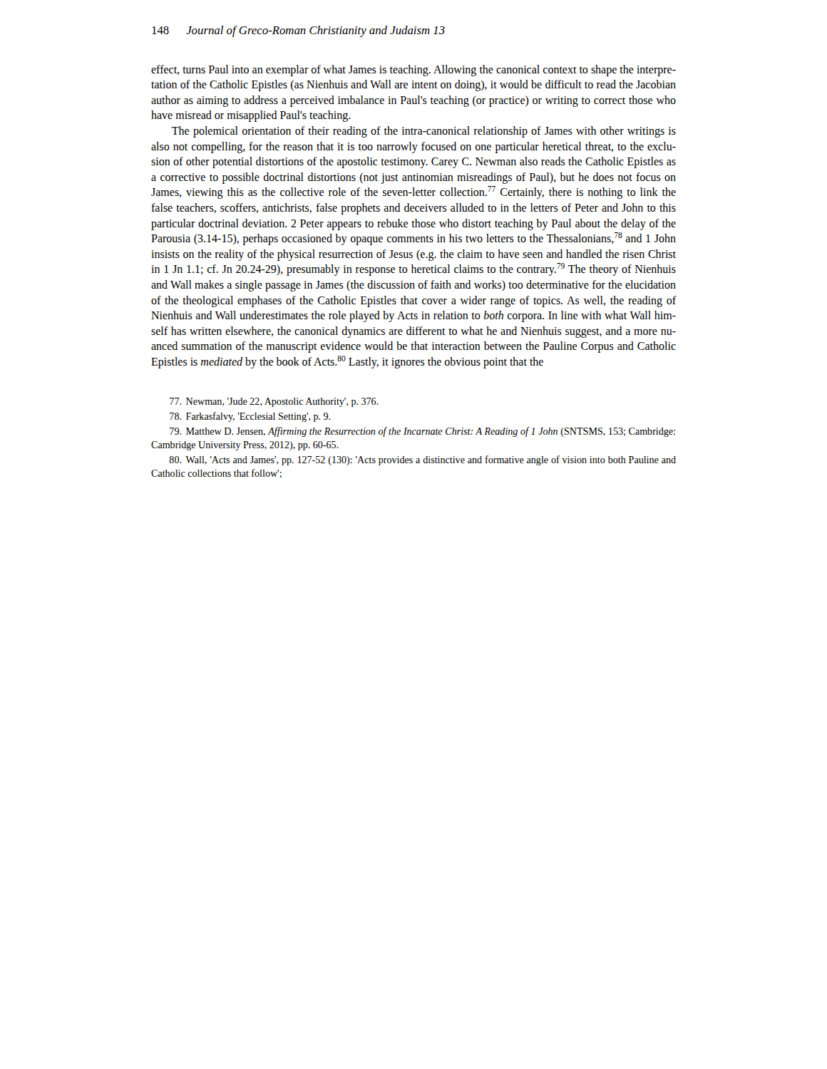148 Journal of Greco-Roman Christianity and Judaism 13
effect, turns Paul into an exemplar of what James is teaching. Allowing the canonical context to shape the interpretation of the Catholic Epistles (as Nienhuis and Wall are intent on doing), it would be difficult to read the Jacobian author as aiming to address a perceived imbalance in Paul's teaching (or practice) or writing to correct those who have misread or misapplied Paul's teaching.
The polemical orientation of their reading of the intra-canonical relationship of James with other writings is also not compelling, for the reason that it is too narrowly focused on one particular heretical threat, to the exclusion of other potential distortions of the apostolic testimony. Carey C. Newman also reads the Catholic Epistles as a corrective to possible doctrinal distortions (not just antinomian misreadings of Paul), but he does not focus on James, viewing this as the collective role of the seven-letter collection.77 Certainly, there is nothing to link the false teachers, scoffers, antichrists, false prophets and deceivers alluded to in the letters of Peter and John to this particular doctrinal deviation. 2 Peter appears to rebuke those who distort teaching by Paul about the delay of the Parousia (3.14-15), perhaps occasioned by opaque comments in his two letters to the Thessalonians,78 and 1 John insists on the reality of the physical resurrection of Jesus (e.g. the claim to have seen and handled the risen Christ in 1 Jn 1.1; cf. Jn 20.24-29), presumably in response to heretical claims to the contrary.79 The theory of Nienhuis and Wall makes a single passage in James (the discussion of faith and works) too determinative for the elucidation of the theological emphases of the Catholic Epistles that cover a wider range of topics. As well, the reading of Nienhuis and Wall underestimates the role played by Acts in relation to both corpora. In line with what Wall himself has written elsewhere, the canonical dynamics are different to what he and Nienhuis suggest, and a more nuanced summation of the manuscript evidence would be that interaction between the Pauline Corpus and Catholic Epistles is mediated by the book of Acts.80 Lastly, it ignores the obvious point that the
77. Newman, 'Jude 22, Apostolic Authority', p. 376.
78. Farkasfalvy, 'Ecclesial Setting', p. 9.
79. Matthew D. Jensen, Affirming the Resurrection of the Incarnate Christ: A Reading of 1 John (SNTSMS, 153; Cambridge: Cambridge University Press, 2012), pp. 60-65.
80. Wall, 'Acts and James', pp. 127-52 (130): 'Acts provides a distinctive and formative angle of vision into both Pauline and Catholic collections that follow';